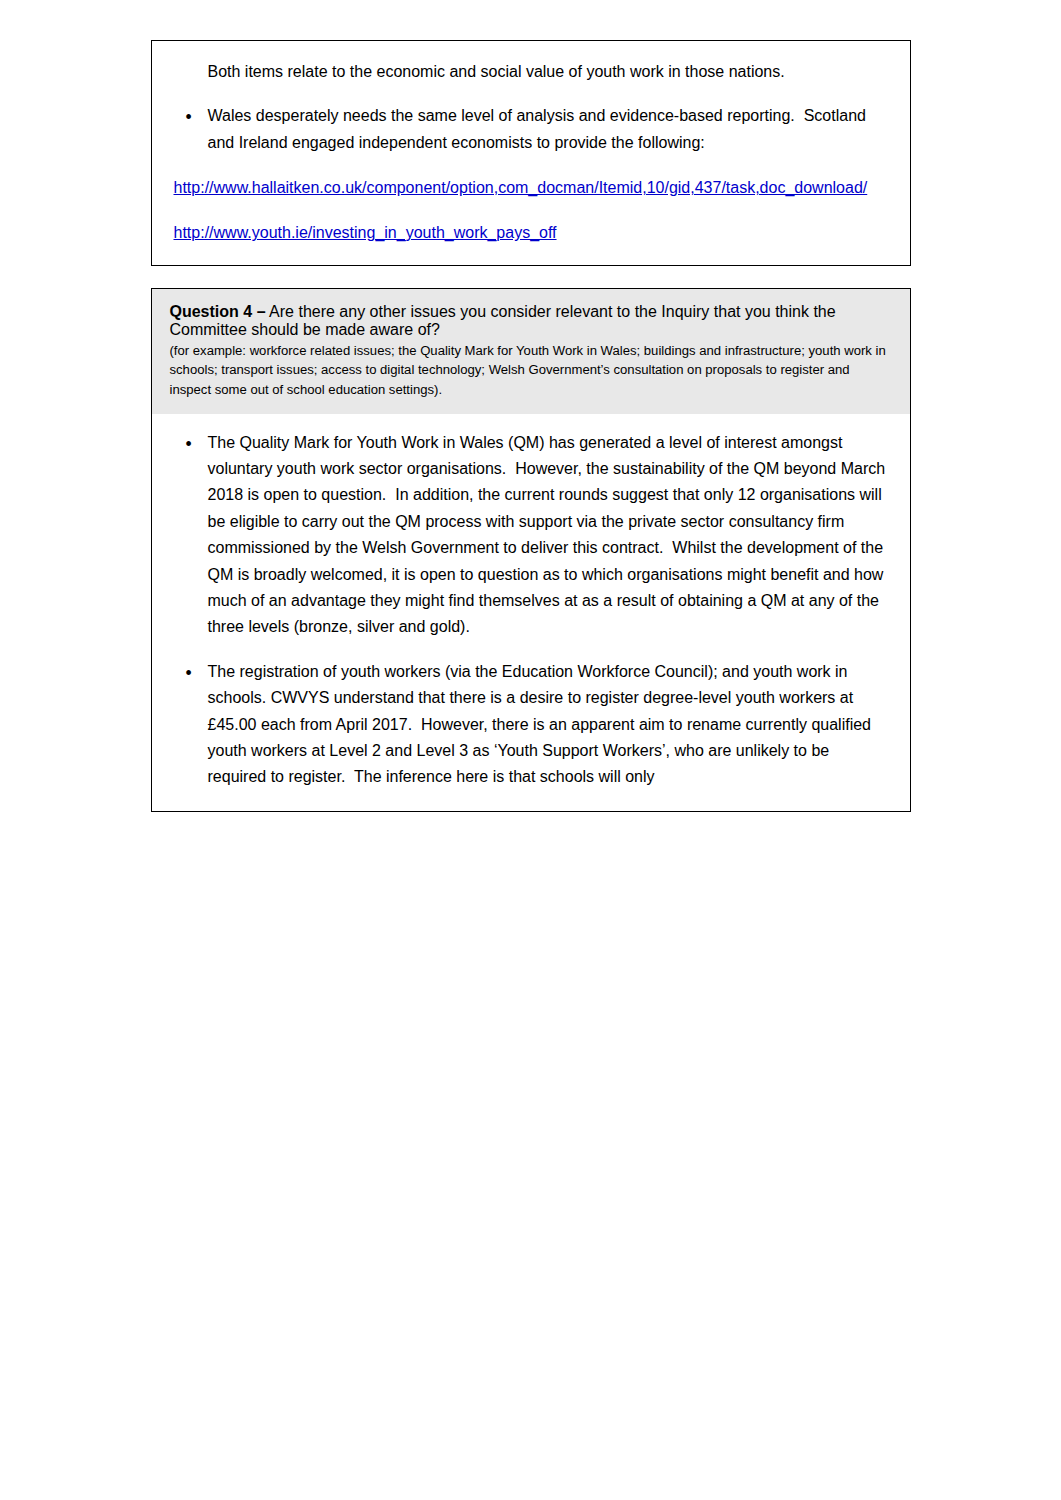Both items relate to the economic and social value of youth work in those nations.
Wales desperately needs the same level of analysis and evidence-based reporting. Scotland and Ireland engaged independent economists to provide the following:
http://www.hallaitken.co.uk/component/option,com_docman/Itemid,10/gid,437/task,doc_download/
http://www.youth.ie/investing_in_youth_work_pays_off
Question 4 – Are there any other issues you consider relevant to the Inquiry that you think the Committee should be made aware of?
(for example: workforce related issues; the Quality Mark for Youth Work in Wales; buildings and infrastructure; youth work in schools; transport issues; access to digital technology; Welsh Government’s consultation on proposals to register and inspect some out of school education settings).
The Quality Mark for Youth Work in Wales (QM) has generated a level of interest amongst voluntary youth work sector organisations. However, the sustainability of the QM beyond March 2018 is open to question. In addition, the current rounds suggest that only 12 organisations will be eligible to carry out the QM process with support via the private sector consultancy firm commissioned by the Welsh Government to deliver this contract. Whilst the development of the QM is broadly welcomed, it is open to question as to which organisations might benefit and how much of an advantage they might find themselves at as a result of obtaining a QM at any of the three levels (bronze, silver and gold).
The registration of youth workers (via the Education Workforce Council); and youth work in schools. CWVYS understand that there is a desire to register degree-level youth workers at £45.00 each from April 2017. However, there is an apparent aim to rename currently qualified youth workers at Level 2 and Level 3 as ‘Youth Support Workers’, who are unlikely to be required to register. The inference here is that schools will only